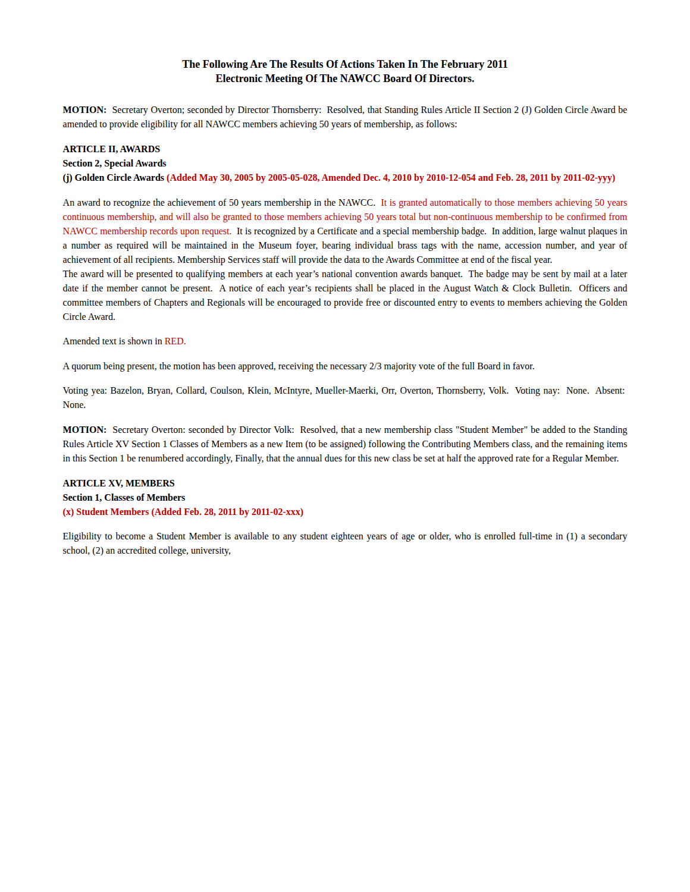The Following Are The Results Of Actions Taken In The February 2011
Electronic Meeting Of The NAWCC Board Of Directors.
MOTION: Secretary Overton; seconded by Director Thornsberry: Resolved, that Standing Rules Article II Section 2 (J) Golden Circle Award be amended to provide eligibility for all NAWCC members achieving 50 years of membership, as follows:
ARTICLE II, AWARDS
Section 2, Special Awards
(j) Golden Circle Awards (Added May 30, 2005 by 2005-05-028, Amended Dec. 4, 2010 by 2010-12-054 and Feb. 28, 2011 by 2011-02-yyy)
An award to recognize the achievement of 50 years membership in the NAWCC. It is granted automatically to those members achieving 50 years continuous membership, and will also be granted to those members achieving 50 years total but non-continuous membership to be confirmed from NAWCC membership records upon request. It is recognized by a Certificate and a special membership badge. In addition, large walnut plaques in a number as required will be maintained in the Museum foyer, bearing individual brass tags with the name, accession number, and year of achievement of all recipients. Membership Services staff will provide the data to the Awards Committee at end of the fiscal year.
The award will be presented to qualifying members at each year’s national convention awards banquet. The badge may be sent by mail at a later date if the member cannot be present. A notice of each year’s recipients shall be placed in the August Watch & Clock Bulletin. Officers and committee members of Chapters and Regionals will be encouraged to provide free or discounted entry to events to members achieving the Golden Circle Award.
Amended text is shown in RED.
A quorum being present, the motion has been approved, receiving the necessary 2/3 majority vote of the full Board in favor.
Voting yea: Bazelon, Bryan, Collard, Coulson, Klein, McIntyre, Mueller-Maerki, Orr, Overton, Thornsberry, Volk. Voting nay: None. Absent: None.
MOTION: Secretary Overton: seconded by Director Volk: Resolved, that a new membership class "Student Member" be added to the Standing Rules Article XV Section 1 Classes of Members as a new Item (to be assigned) following the Contributing Members class, and the remaining items in this Section 1 be renumbered accordingly, Finally, that the annual dues for this new class be set at half the approved rate for a Regular Member.
ARTICLE XV, MEMBERS
Section 1, Classes of Members
(x) Student Members (Added Feb. 28, 2011 by 2011-02-xxx)
Eligibility to become a Student Member is available to any student eighteen years of age or older, who is enrolled full-time in (1) a secondary school, (2) an accredited college, university,